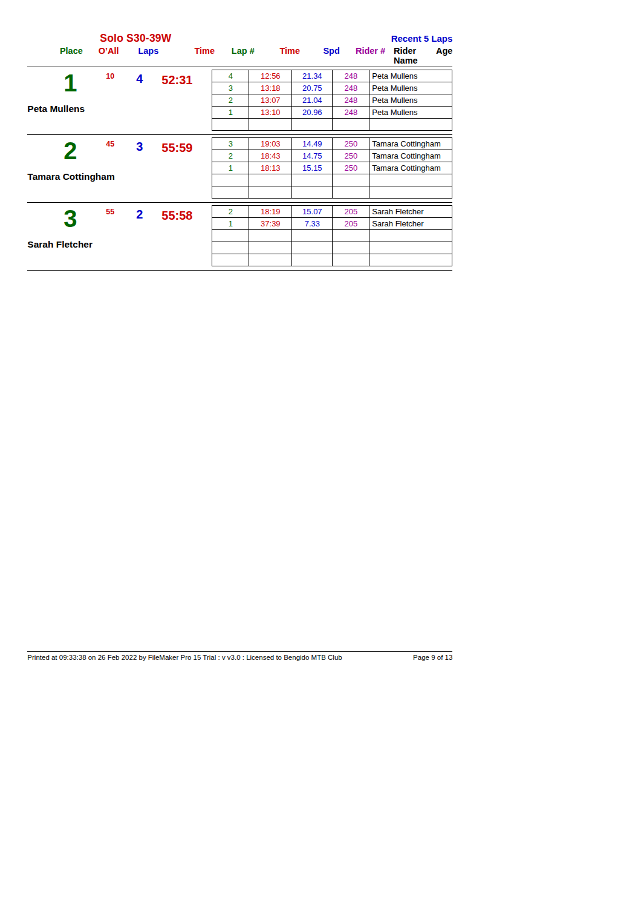Solo S30-39W
Recent 5 Laps
Place
O’All
Laps
Time
Lap #
Time
Spd
Rider #
Rider Name
Age
1
10
4
52:31
Peta Mullens
| 4 | 12:56 | 21.34 | 248 | Peta Mullens |
| 3 | 13:18 | 20.75 | 248 | Peta Mullens |
| 2 | 13:07 | 21.04 | 248 | Peta Mullens |
| 1 | 13:10 | 20.96 | 248 | Peta Mullens |
2
45
3
55:59
Tamara Cottingham
| 3 | 19:03 | 14.49 | 250 | Tamara Cottingham |
| 2 | 18:43 | 14.75 | 250 | Tamara Cottingham |
| 1 | 18:13 | 15.15 | 250 | Tamara Cottingham |
3
55
2
55:58
Sarah Fletcher
| 2 | 18:19 | 15.07 | 205 | Sarah Fletcher |
| 1 | 37:39 | 7.33 | 205 | Sarah Fletcher |
Printed at 09:33:38 on 26 Feb 2022 by FileMaker Pro 15 Trial : v v3.0 : Licensed to Bengido MTB Club
Page 9 of 13